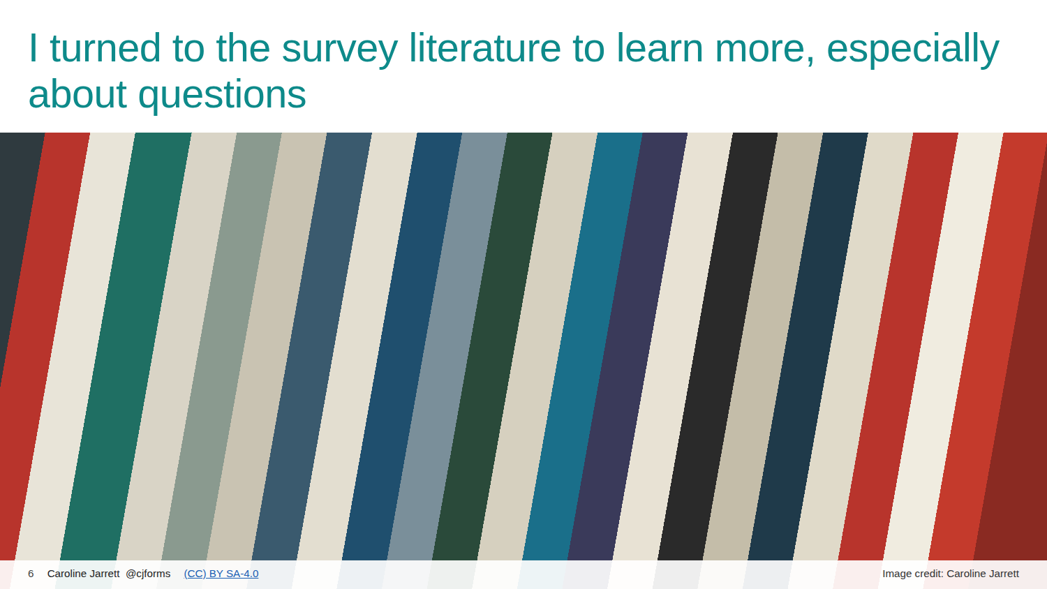I turned to the survey literature to learn more, especially about questions
6 Caroline Jarrett @cjforms (CC) BY SA-4.0 Image credit: Caroline Jarrett